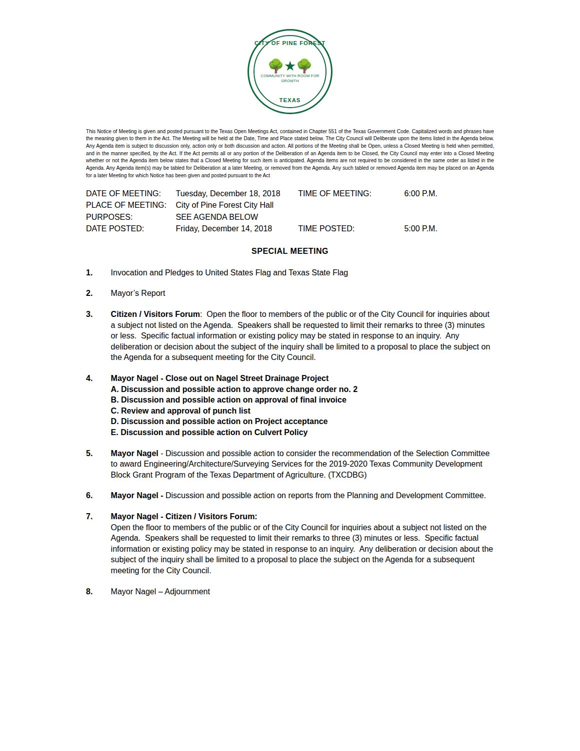CITY OF PINE FOREST
🌳★🌳
COMMUNITY WITH ROOM FOR GROWTH
TEXAS
This Notice of Meeting is given and posted pursuant to the Texas Open Meetings Act, contained in Chapter 551 of the Texas Government Code. Capitalized words and phrases have the meaning given to them in the Act. The Meeting will be held at the Date, Time and Place stated below. The City Council will Deliberate upon the items listed in the Agenda below. Any Agenda item is subject to discussion only, action only or both discussion and action. All portions of the Meeting shall be Open, unless a Closed Meeting is held when permitted, and in the manner specified, by the Act. If the Act permits all or any portion of the Deliberation of an Agenda item to be Closed, the City Council may enter into a Closed Meeting whether or not the Agenda item below states that a Closed Meeting for such item is anticipated. Agenda items are not required to be considered in the same order as listed in the Agenda. Any Agenda item(s) may be tabled for Deliberation at a later Meeting, or removed from the Agenda. Any such tabled or removed Agenda item may be placed on an Agenda for a later Meeting for which Notice has been given and posted pursuant to the Act
| DATE OF MEETING: | Tuesday, December 18, 2018 | TIME OF MEETING: | 6:00 P.M. |
| PLACE OF MEETING: | City of Pine Forest City Hall | | |
| PURPOSES: | SEE AGENDA BELOW | | |
| DATE POSTED: | Friday, December 14, 2018 | TIME POSTED: | 5:00 P.M. |
SPECIAL MEETING
1.
Invocation and Pledges to United States Flag and Texas State Flag
2.
Mayor’s Report
3.
Citizen / Visitors Forum: Open the floor to members of the public or of the City Council for inquiries about a subject not listed on the Agenda. Speakers shall be requested to limit their remarks to three (3) minutes or less. Specific factual information or existing policy may be stated in response to an inquiry. Any deliberation or decision about the subject of the inquiry shall be limited to a proposal to place the subject on the Agenda for a subsequent meeting for the City Council.
4.
Mayor Nagel - Close out on Nagel Street Drainage Project
A. Discussion and possible action to approve change order no. 2
B. Discussion and possible action on approval of final invoice
C. Review and approval of punch list
D. Discussion and possible action on Project acceptance
E. Discussion and possible action on Culvert Policy
5.
Mayor Nagel - Discussion and possible action to consider the recommendation of the Selection Committee to award Engineering/Architecture/Surveying Services for the 2019-2020 Texas Community Development Block Grant Program of the Texas Department of Agriculture. (TXCDBG)
6.
Mayor Nagel - Discussion and possible action on reports from the Planning and Development Committee.
7.
Mayor Nagel - Citizen / Visitors Forum:
Open the floor to members of the public or of the City Council for inquiries about a subject not listed on the Agenda. Speakers shall be requested to limit their remarks to three (3) minutes or less. Specific factual information or existing policy may be stated in response to an inquiry. Any deliberation or decision about the subject of the inquiry shall be limited to a proposal to place the subject on the Agenda for a subsequent meeting for the City Council.
8.
Mayor Nagel – Adjournment